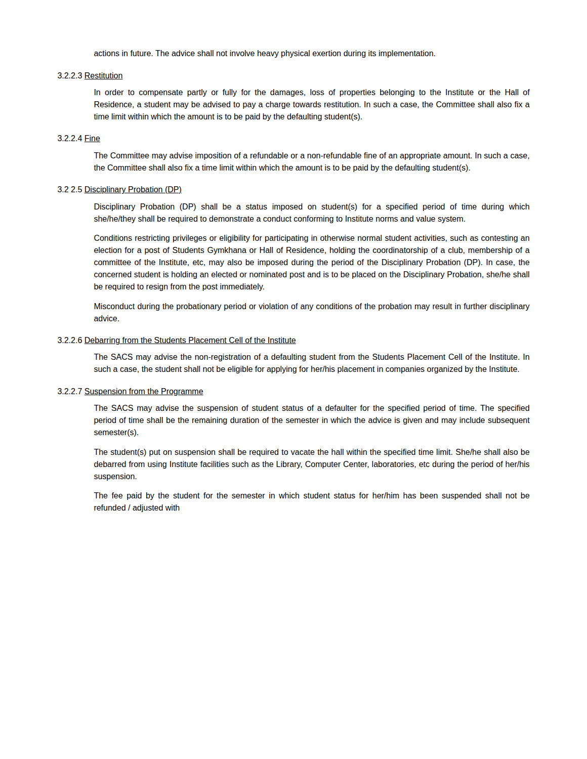actions in future. The advice shall not involve heavy physical exertion during its implementation.
3.2.2.3 Restitution
In order to compensate partly or fully for the damages, loss of properties belonging to the Institute or the Hall of Residence, a student may be advised to pay a charge towards restitution. In such a case, the Committee shall also fix a time limit within which the amount is to be paid by the defaulting student(s).
3.2.2.4 Fine
The Committee may advise imposition of a refundable or a non-refundable fine of an appropriate amount. In such a case, the Committee shall also fix a time limit within which the amount is to be paid by the defaulting student(s).
3.2 2.5 Disciplinary Probation (DP)
Disciplinary Probation (DP) shall be a status imposed on student(s) for a specified period of time during which she/he/they shall be required to demonstrate a conduct conforming to Institute norms and value system.
Conditions restricting privileges or eligibility for participating in otherwise normal student activities, such as contesting an election for a post of Students Gymkhana or Hall of Residence, holding the coordinatorship of a club, membership of a committee of the Institute, etc, may also be imposed during the period of the Disciplinary Probation (DP). In case, the concerned student is holding an elected or nominated post and is to be placed on the Disciplinary Probation, she/he shall be required to resign from the post immediately.
Misconduct during the probationary period or violation of any conditions of the probation may result in further disciplinary advice.
3.2.2.6 Debarring from the Students Placement Cell of the Institute
The SACS may advise the non-registration of a defaulting student from the Students Placement Cell of the Institute. In such a case, the student shall not be eligible for applying for her/his placement in companies organized by the Institute.
3.2.2.7 Suspension from the Programme
The SACS may advise the suspension of student status of a defaulter for the specified period of time. The specified period of time shall be the remaining duration of the semester in which the advice is given and may include subsequent semester(s).
The student(s) put on suspension shall be required to vacate the hall within the specified time limit. She/he shall also be debarred from using Institute facilities such as the Library, Computer Center, laboratories, etc during the period of her/his suspension.
The fee paid by the student for the semester in which student status for her/him has been suspended shall not be refunded / adjusted with